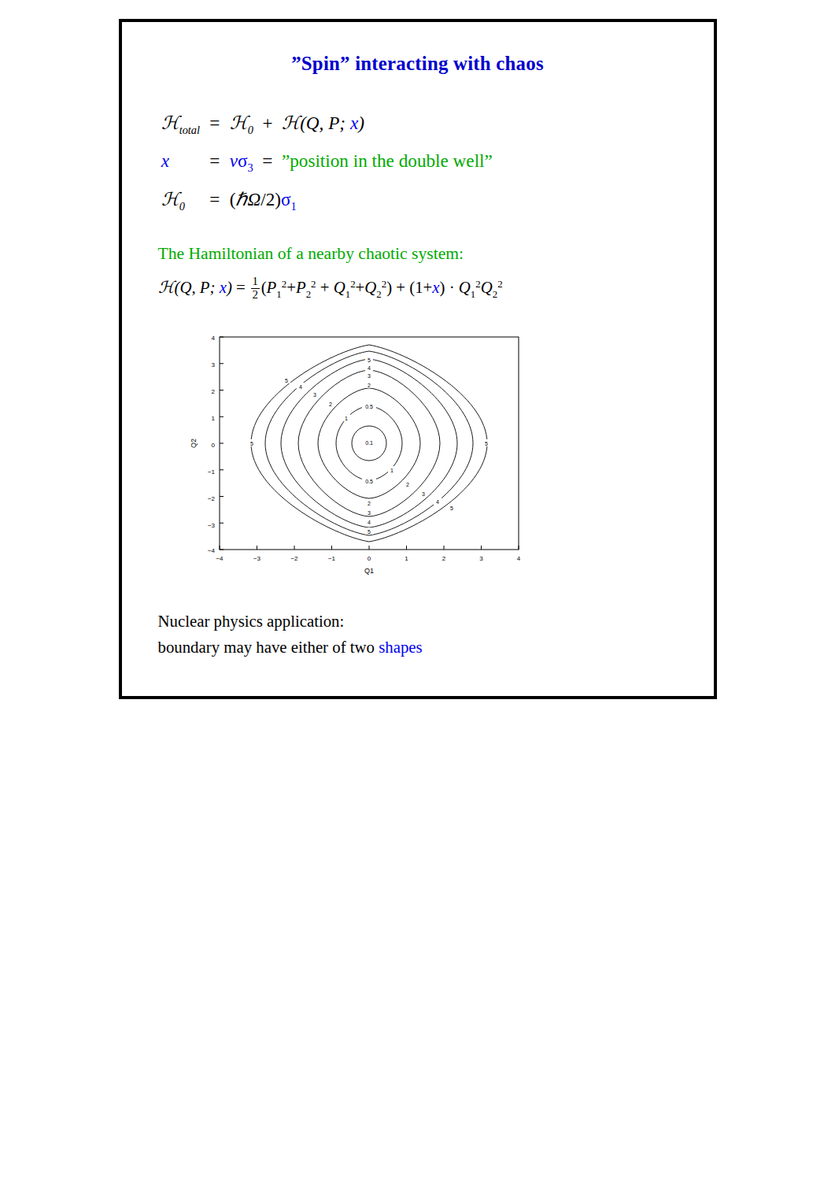”Spin” interacting with chaos
| ℋ total | = | ℋ 0 + ℋ(Q, P; x ) |
| x | = | v σ 3 = ”position in the double well” |
| ℋ 0 | = | ( ℏΩ /2) σ 1 |
The Hamiltonian of a nearby chaotic system:
ℋ(Q, P; x) = 12(P12+P22 + Q12+Q22) + (1+x) · Q12Q22
4 3 2 1 0 −1 −2 −3 −4 −4 −3 −2 −1 0 1 2 3 4 Q1 Q2 0.1 0.5 0.5 1 1 2 2 3 3 4 4 5 5 5 5 5 5 4 4 3 3 2 2
Nuclear physics application:
boundary may have either of two shapes